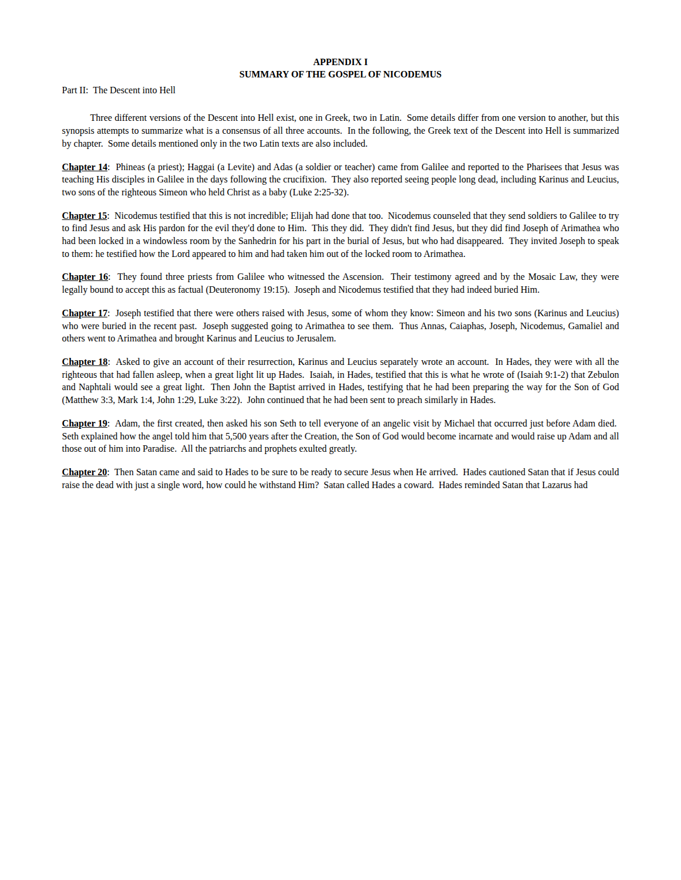APPENDIX I SUMMARY OF THE GOSPEL OF NICODEMUS
Part II: The Descent into Hell
Three different versions of the Descent into Hell exist, one in Greek, two in Latin. Some details differ from one version to another, but this synopsis attempts to summarize what is a consensus of all three accounts. In the following, the Greek text of the Descent into Hell is summarized by chapter. Some details mentioned only in the two Latin texts are also included.
Chapter 14: Phineas (a priest); Haggai (a Levite) and Adas (a soldier or teacher) came from Galilee and reported to the Pharisees that Jesus was teaching His disciples in Galilee in the days following the crucifixion. They also reported seeing people long dead, including Karinus and Leucius, two sons of the righteous Simeon who held Christ as a baby (Luke 2:25-32).
Chapter 15: Nicodemus testified that this is not incredible; Elijah had done that too. Nicodemus counseled that they send soldiers to Galilee to try to find Jesus and ask His pardon for the evil they'd done to Him. This they did. They didn't find Jesus, but they did find Joseph of Arimathea who had been locked in a windowless room by the Sanhedrin for his part in the burial of Jesus, but who had disappeared. They invited Joseph to speak to them: he testified how the Lord appeared to him and had taken him out of the locked room to Arimathea.
Chapter 16: They found three priests from Galilee who witnessed the Ascension. Their testimony agreed and by the Mosaic Law, they were legally bound to accept this as factual (Deuteronomy 19:15). Joseph and Nicodemus testified that they had indeed buried Him.
Chapter 17: Joseph testified that there were others raised with Jesus, some of whom they know: Simeon and his two sons (Karinus and Leucius) who were buried in the recent past. Joseph suggested going to Arimathea to see them. Thus Annas, Caiaphas, Joseph, Nicodemus, Gamaliel and others went to Arimathea and brought Karinus and Leucius to Jerusalem.
Chapter 18: Asked to give an account of their resurrection, Karinus and Leucius separately wrote an account. In Hades, they were with all the righteous that had fallen asleep, when a great light lit up Hades. Isaiah, in Hades, testified that this is what he wrote of (Isaiah 9:1-2) that Zebulon and Naphtali would see a great light. Then John the Baptist arrived in Hades, testifying that he had been preparing the way for the Son of God (Matthew 3:3, Mark 1:4, John 1:29, Luke 3:22). John continued that he had been sent to preach similarly in Hades.
Chapter 19: Adam, the first created, then asked his son Seth to tell everyone of an angelic visit by Michael that occurred just before Adam died. Seth explained how the angel told him that 5,500 years after the Creation, the Son of God would become incarnate and would raise up Adam and all those out of him into Paradise. All the patriarchs and prophets exulted greatly.
Chapter 20: Then Satan came and said to Hades to be sure to be ready to secure Jesus when He arrived. Hades cautioned Satan that if Jesus could raise the dead with just a single word, how could he withstand Him? Satan called Hades a coward. Hades reminded Satan that Lazarus had